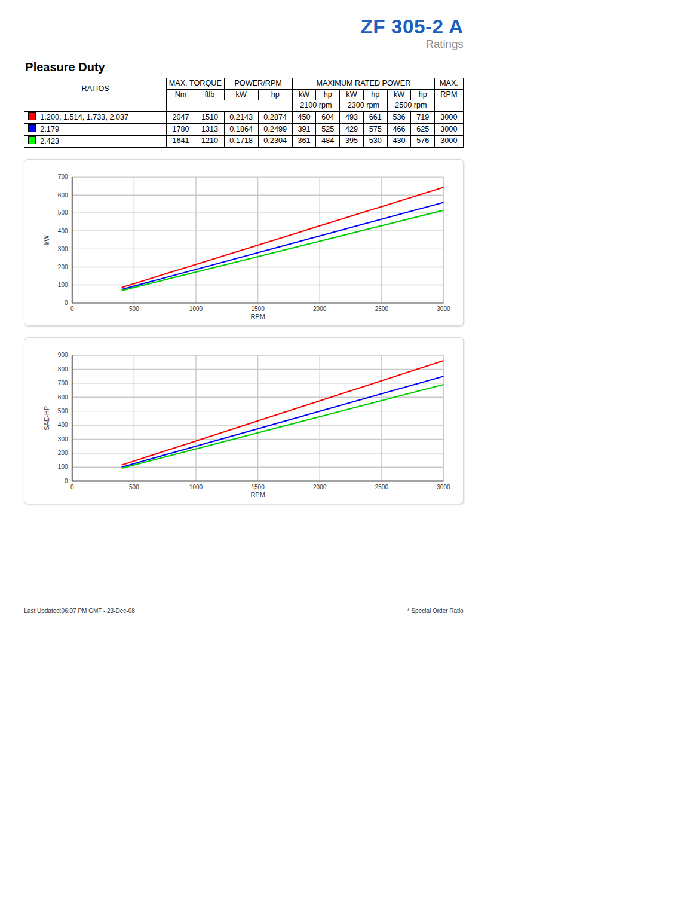ZF 305-2 A
Ratings
Pleasure Duty
| RATIOS | MAX. TORQUE | POWER/RPM | MAXIMUM RATED POWER | MAX. |
| --- | --- | --- | --- | --- |
| Nm | ftlb | kW | hp | kW | hp | kW | hp | kW | hp | RPM |
| | | 2100 rpm | 2300 rpm | 2500 rpm | |
| 1.200, 1.514, 1.733, 2.037 | 2047 | 1510 | 0.2143 | 0.2874 | 450 | 604 | 493 | 661 | 536 | 719 | 3000 |
| 2.179 | 1780 | 1313 | 0.1864 | 0.2499 | 391 | 525 | 429 | 575 | 466 | 625 | 3000 |
| 2.423 | 1641 | 1210 | 0.1718 | 0.2304 | 361 | 484 | 395 | 530 | 430 | 576 | 3000 |
0 100 200 300 400 500 600 700 0 500 1000 1500 2000 2500 3000 RPM kW
0 100 200 300 400 500 600 700 800 900 0 500 1000 1500 2000 2500 3000 RPM SAE-HP
Last Updated:06:07 PM GMT - 23-Dec-08 * Special Order Ratio